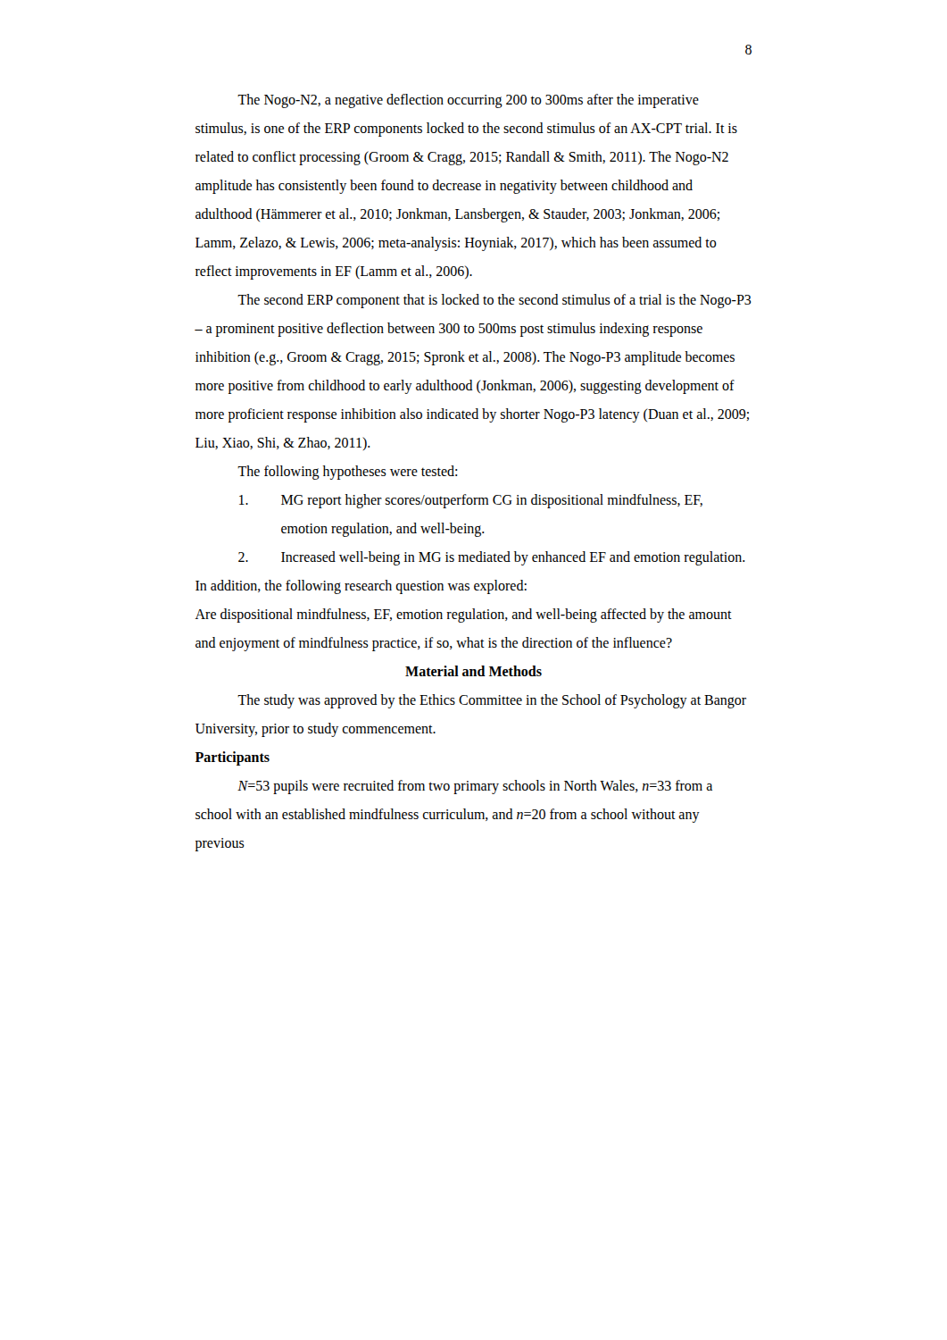8
The Nogo-N2, a negative deflection occurring 200 to 300ms after the imperative stimulus, is one of the ERP components locked to the second stimulus of an AX-CPT trial. It is related to conflict processing (Groom & Cragg, 2015; Randall & Smith, 2011). The Nogo-N2 amplitude has consistently been found to decrease in negativity between childhood and adulthood (Hämmerer et al., 2010; Jonkman, Lansbergen, & Stauder, 2003; Jonkman, 2006; Lamm, Zelazo, & Lewis, 2006; meta-analysis: Hoyniak, 2017), which has been assumed to reflect improvements in EF (Lamm et al., 2006).
The second ERP component that is locked to the second stimulus of a trial is the Nogo-P3 – a prominent positive deflection between 300 to 500ms post stimulus indexing response inhibition (e.g., Groom & Cragg, 2015; Spronk et al., 2008). The Nogo-P3 amplitude becomes more positive from childhood to early adulthood (Jonkman, 2006), suggesting development of more proficient response inhibition also indicated by shorter Nogo-P3 latency (Duan et al., 2009; Liu, Xiao, Shi, & Zhao, 2011).
The following hypotheses were tested:
MG report higher scores/outperform CG in dispositional mindfulness, EF, emotion regulation, and well-being.
Increased well-being in MG is mediated by enhanced EF and emotion regulation.
In addition, the following research question was explored:
Are dispositional mindfulness, EF, emotion regulation, and well-being affected by the amount and enjoyment of mindfulness practice, if so, what is the direction of the influence?
Material and Methods
The study was approved by the Ethics Committee in the School of Psychology at Bangor University, prior to study commencement.
Participants
N=53 pupils were recruited from two primary schools in North Wales, n=33 from a school with an established mindfulness curriculum, and n=20 from a school without any previous